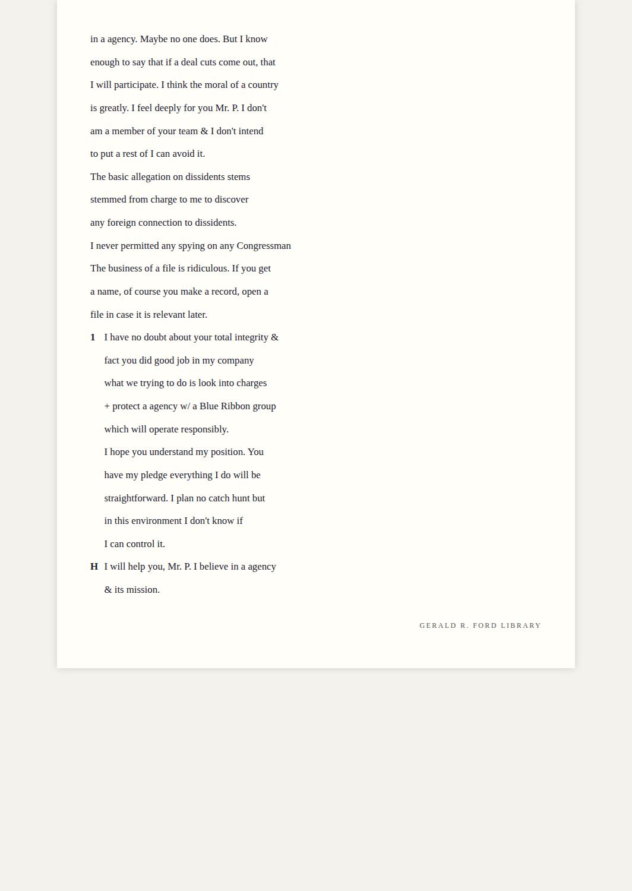in a agency. Maybe no one does. But I know
enough to say that if a deal cuts come out, that
I will participate. I think the moral of a country
is greatly. I feel deeply for you Mr. P. I don't
am a member of your team & I don't intend
to put a rest of I can avoid it.
The basic allegation on dissidents stems
stemmed from charge to me to discover
any foreign connection to dissidents.
I never permitted any spying on any Congressman
The business of a file is ridiculous. If you get
a name, of course you make a record, open a
file in case it is relevant later.
1 I have no doubt about your total integrity &
fact you did good job in my company
what we trying to do is look into charges
+ protect a agency w/ a Blue Ribbon group
which will operate responsibly.
I hope you understand my position. You
have my pledge everything I do will be
straightforward. I plan no catch hunt but
in this environment I don't know if
I can control it.
HI will help you, Mr. P. I believe in a agency
& its mission.
GERALD R. FORD LIBRARY